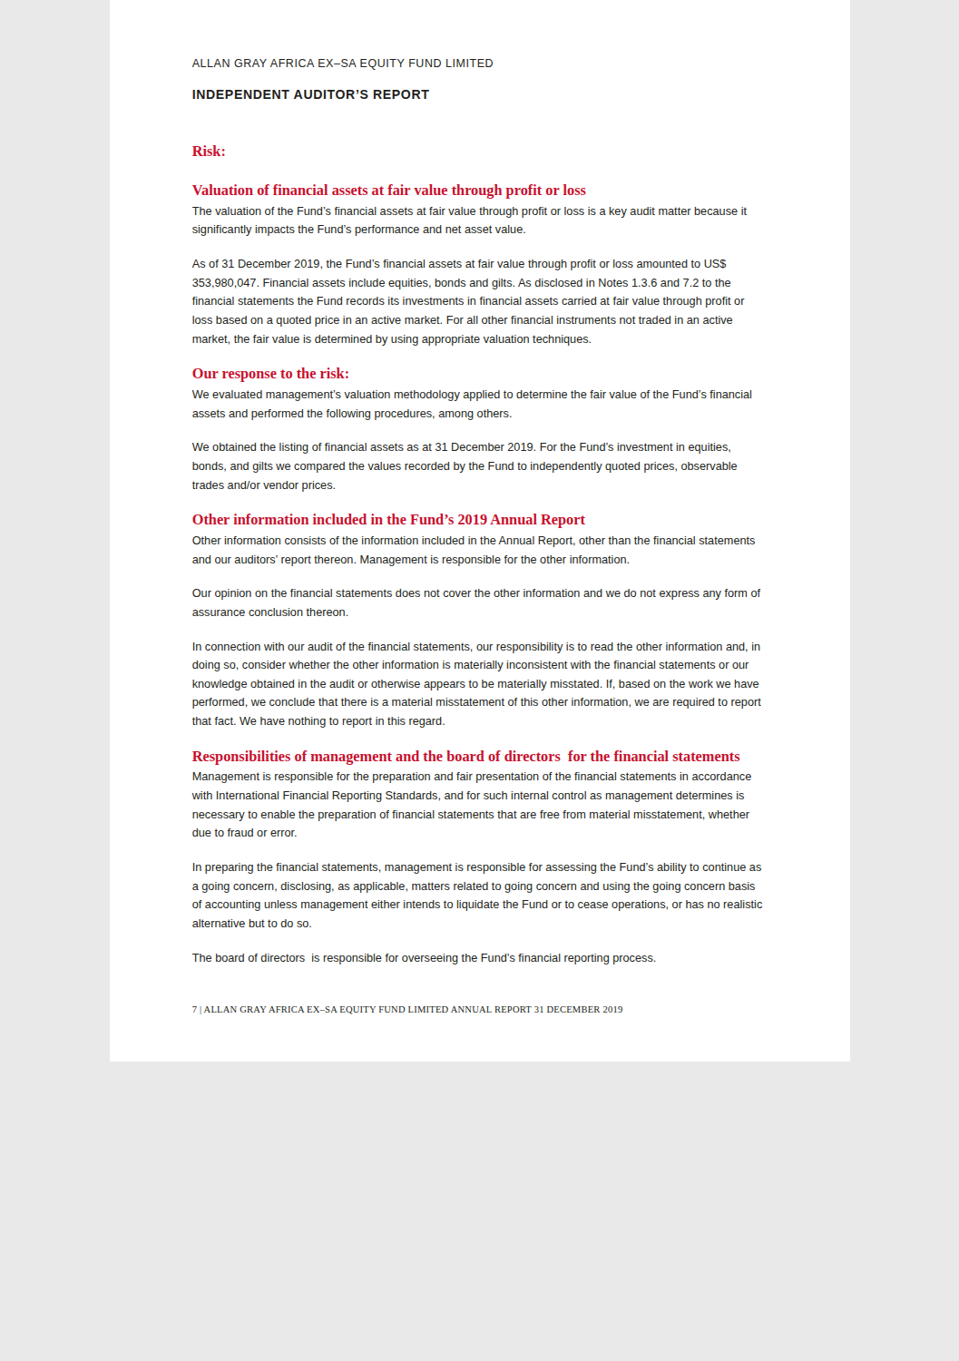ALLAN GRAY AFRICA EX–SA EQUITY FUND LIMITED
INDEPENDENT AUDITOR’S REPORT
Risk:
Valuation of financial assets at fair value through profit or loss
The valuation of the Fund’s financial assets at fair value through profit or loss is a key audit matter because it significantly impacts the Fund’s performance and net asset value.
As of 31 December 2019, the Fund’s financial assets at fair value through profit or loss amounted to US$ 353,980,047. Financial assets include equities, bonds and gilts. As disclosed in Notes 1.3.6 and 7.2 to the financial statements the Fund records its investments in financial assets carried at fair value through profit or loss based on a quoted price in an active market. For all other financial instruments not traded in an active market, the fair value is determined by using appropriate valuation techniques.
Our response to the risk:
We evaluated management’s valuation methodology applied to determine the fair value of the Fund’s financial assets and performed the following procedures, among others.
We obtained the listing of financial assets as at 31 December 2019. For the Fund’s investment in equities, bonds, and gilts we compared the values recorded by the Fund to independently quoted prices, observable trades and/or vendor prices.
Other information included in the Fund’s 2019 Annual Report
Other information consists of the information included in the Annual Report, other than the financial statements and our auditors’ report thereon. Management is responsible for the other information.
Our opinion on the financial statements does not cover the other information and we do not express any form of assurance conclusion thereon.
In connection with our audit of the financial statements, our responsibility is to read the other information and, in doing so, consider whether the other information is materially inconsistent with the financial statements or our knowledge obtained in the audit or otherwise appears to be materially misstated. If, based on the work we have performed, we conclude that there is a material misstatement of this other information, we are required to report that fact. We have nothing to report in this regard.
Responsibilities of management and the board of directors for the financial statements
Management is responsible for the preparation and fair presentation of the financial statements in accordance with International Financial Reporting Standards, and for such internal control as management determines is necessary to enable the preparation of financial statements that are free from material misstatement, whether due to fraud or error.
In preparing the financial statements, management is responsible for assessing the Fund’s ability to continue as a going concern, disclosing, as applicable, matters related to going concern and using the going concern basis of accounting unless management either intends to liquidate the Fund or to cease operations, or has no realistic alternative but to do so.
The board of directors is responsible for overseeing the Fund’s financial reporting process.
7 | ALLAN GRAY AFRICA EX–SA EQUITY FUND LIMITED ANNUAL REPORT 31 DECEMBER 2019